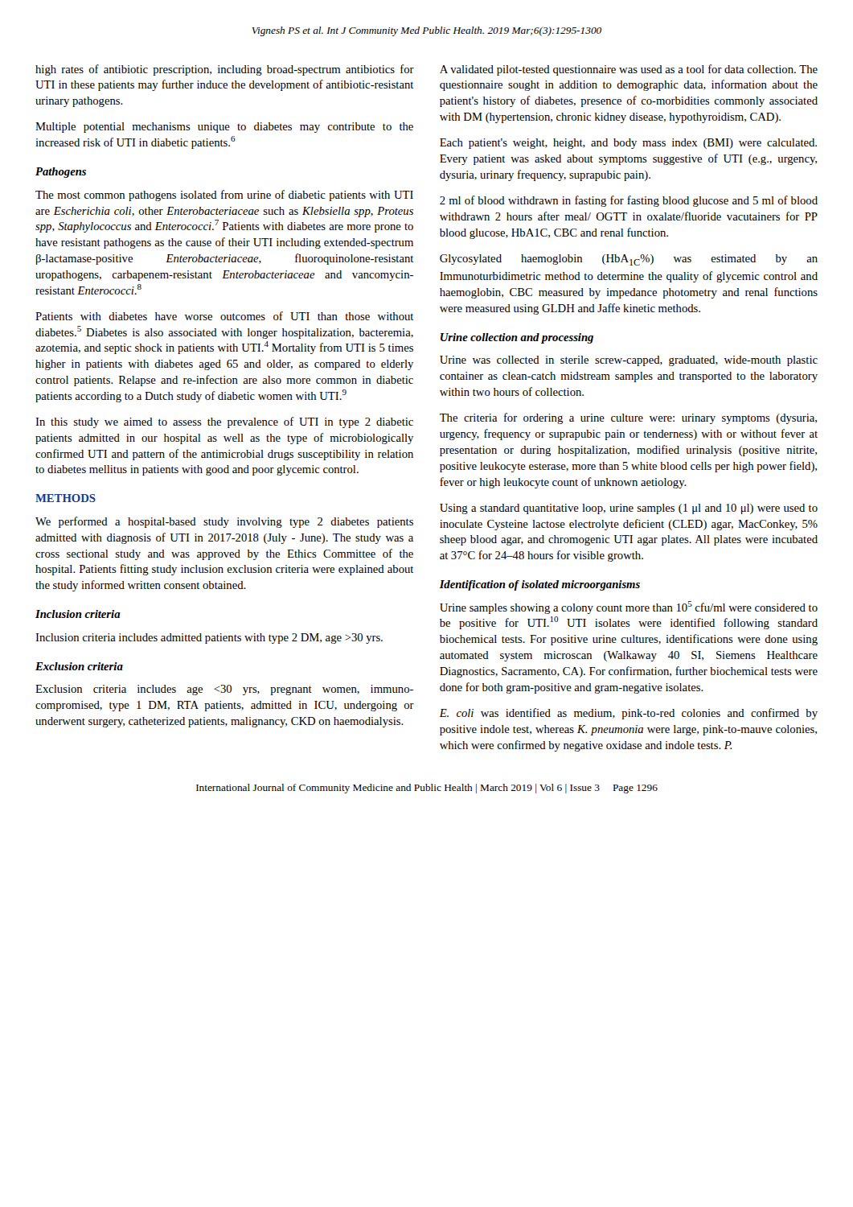Vignesh PS et al. Int J Community Med Public Health. 2019 Mar;6(3):1295-1300
high rates of antibiotic prescription, including broad-spectrum antibiotics for UTI in these patients may further induce the development of antibiotic-resistant urinary pathogens.
Multiple potential mechanisms unique to diabetes may contribute to the increased risk of UTI in diabetic patients.6
Pathogens
The most common pathogens isolated from urine of diabetic patients with UTI are Escherichia coli, other Enterobacteriaceae such as Klebsiella spp, Proteus spp, Staphylococcus and Enterococci.7 Patients with diabetes are more prone to have resistant pathogens as the cause of their UTI including extended-spectrum β-lactamase-positive Enterobacteriaceae, fluoroquinolone-resistant uropathogens, carbapenem-resistant Enterobacteriaceae and vancomycin-resistant Enterococci.8
Patients with diabetes have worse outcomes of UTI than those without diabetes.5 Diabetes is also associated with longer hospitalization, bacteremia, azotemia, and septic shock in patients with UTI.4 Mortality from UTI is 5 times higher in patients with diabetes aged 65 and older, as compared to elderly control patients. Relapse and re-infection are also more common in diabetic patients according to a Dutch study of diabetic women with UTI.9
In this study we aimed to assess the prevalence of UTI in type 2 diabetic patients admitted in our hospital as well as the type of microbiologically confirmed UTI and pattern of the antimicrobial drugs susceptibility in relation to diabetes mellitus in patients with good and poor glycemic control.
METHODS
We performed a hospital-based study involving type 2 diabetes patients admitted with diagnosis of UTI in 2017-2018 (July - June). The study was a cross sectional study and was approved by the Ethics Committee of the hospital. Patients fitting study inclusion exclusion criteria were explained about the study informed written consent obtained.
Inclusion criteria
Inclusion criteria includes admitted patients with type 2 DM, age >30 yrs.
Exclusion criteria
Exclusion criteria includes age <30 yrs, pregnant women, immuno-compromised, type 1 DM, RTA patients, admitted in ICU, undergoing or underwent surgery, catheterized patients, malignancy, CKD on haemodialysis.
A validated pilot-tested questionnaire was used as a tool for data collection. The questionnaire sought in addition to demographic data, information about the patient's history of diabetes, presence of co-morbidities commonly associated with DM (hypertension, chronic kidney disease, hypothyroidism, CAD).
Each patient's weight, height, and body mass index (BMI) were calculated. Every patient was asked about symptoms suggestive of UTI (e.g., urgency, dysuria, urinary frequency, suprapubic pain).
2 ml of blood withdrawn in fasting for fasting blood glucose and 5 ml of blood withdrawn 2 hours after meal/ OGTT in oxalate/fluoride vacutainers for PP blood glucose, HbA1C, CBC and renal function.
Glycosylated haemoglobin (HbA1C%) was estimated by an Immunoturbidimetric method to determine the quality of glycemic control and haemoglobin, CBC measured by impedance photometry and renal functions were measured using GLDH and Jaffe kinetic methods.
Urine collection and processing
Urine was collected in sterile screw-capped, graduated, wide-mouth plastic container as clean-catch midstream samples and transported to the laboratory within two hours of collection.
The criteria for ordering a urine culture were: urinary symptoms (dysuria, urgency, frequency or suprapubic pain or tenderness) with or without fever at presentation or during hospitalization, modified urinalysis (positive nitrite, positive leukocyte esterase, more than 5 white blood cells per high power field), fever or high leukocyte count of unknown aetiology.
Using a standard quantitative loop, urine samples (1 μl and 10 μl) were used to inoculate Cysteine lactose electrolyte deficient (CLED) agar, MacConkey, 5% sheep blood agar, and chromogenic UTI agar plates. All plates were incubated at 37°C for 24–48 hours for visible growth.
Identification of isolated microorganisms
Urine samples showing a colony count more than 105 cfu/ml were considered to be positive for UTI.10 UTI isolates were identified following standard biochemical tests. For positive urine cultures, identifications were done using automated system microscan (Walkaway 40 SI, Siemens Healthcare Diagnostics, Sacramento, CA). For confirmation, further biochemical tests were done for both gram-positive and gram-negative isolates.
E. coli was identified as medium, pink-to-red colonies and confirmed by positive indole test, whereas K. pneumonia were large, pink-to-mauve colonies, which were confirmed by negative oxidase and indole tests. P.
International Journal of Community Medicine and Public Health | March 2019 | Vol 6 | Issue 3Page 1296